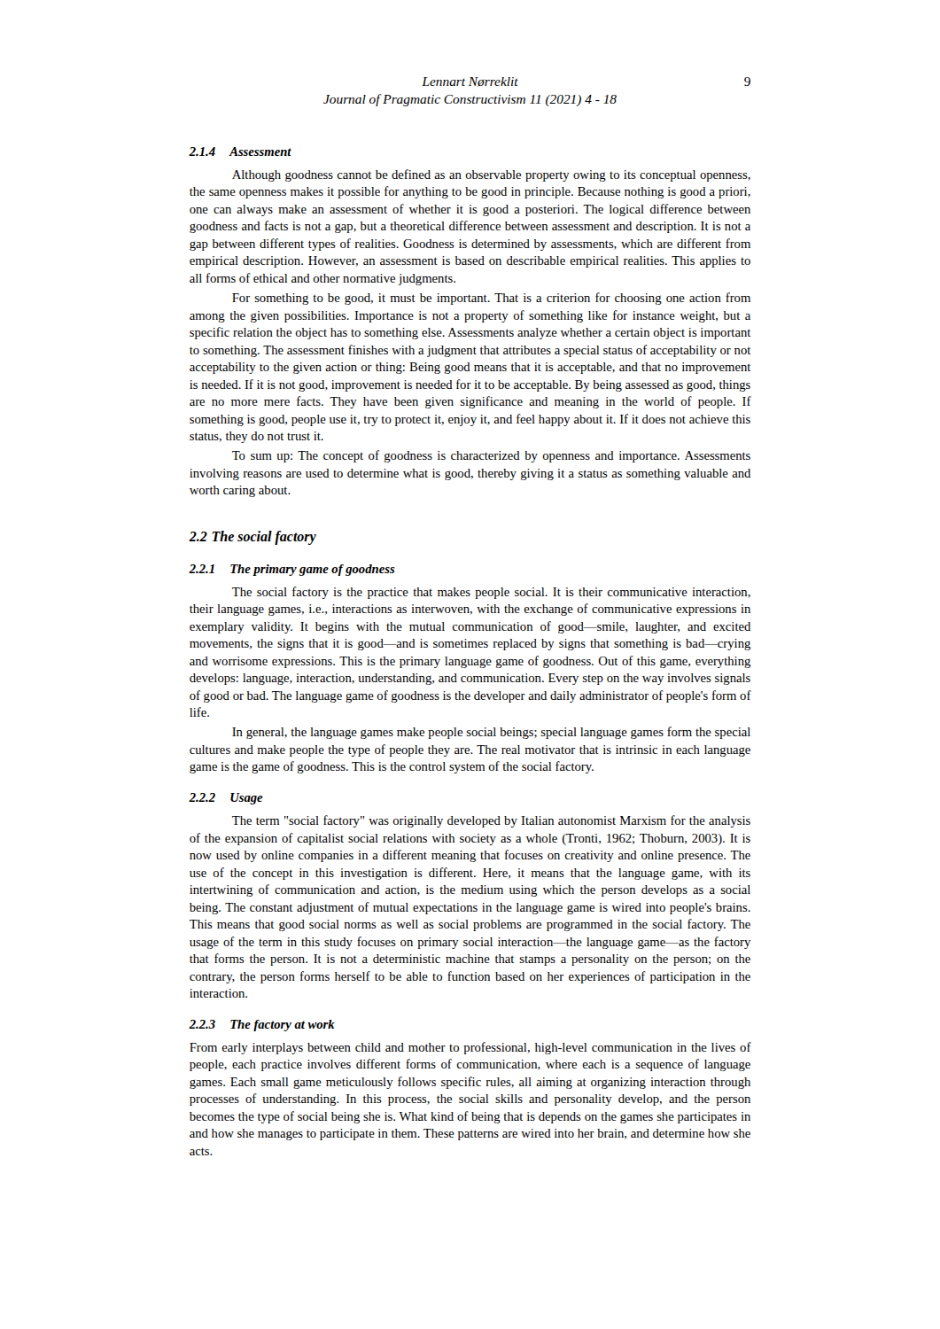9 Lennart Nørreklit
Journal of Pragmatic Constructivism 11 (2021) 4 - 18
2.1.4 Assessment
Although goodness cannot be defined as an observable property owing to its conceptual openness, the same openness makes it possible for anything to be good in principle. Because nothing is good a priori, one can always make an assessment of whether it is good a posteriori. The logical difference between goodness and facts is not a gap, but a theoretical difference between assessment and description. It is not a gap between different types of realities. Goodness is determined by assessments, which are different from empirical description. However, an assessment is based on describable empirical realities. This applies to all forms of ethical and other normative judgments.
For something to be good, it must be important. That is a criterion for choosing one action from among the given possibilities. Importance is not a property of something like for instance weight, but a specific relation the object has to something else. Assessments analyze whether a certain object is important to something. The assessment finishes with a judgment that attributes a special status of acceptability or not acceptability to the given action or thing: Being good means that it is acceptable, and that no improvement is needed. If it is not good, improvement is needed for it to be acceptable. By being assessed as good, things are no more mere facts. They have been given significance and meaning in the world of people. If something is good, people use it, try to protect it, enjoy it, and feel happy about it. If it does not achieve this status, they do not trust it.
To sum up: The concept of goodness is characterized by openness and importance. Assessments involving reasons are used to determine what is good, thereby giving it a status as something valuable and worth caring about.
2.2 The social factory
2.2.1 The primary game of goodness
The social factory is the practice that makes people social. It is their communicative interaction, their language games, i.e., interactions as interwoven, with the exchange of communicative expressions in exemplary validity. It begins with the mutual communication of good—smile, laughter, and excited movements, the signs that it is good—and is sometimes replaced by signs that something is bad—crying and worrisome expressions. This is the primary language game of goodness. Out of this game, everything develops: language, interaction, understanding, and communication. Every step on the way involves signals of good or bad. The language game of goodness is the developer and daily administrator of people's form of life.
In general, the language games make people social beings; special language games form the special cultures and make people the type of people they are. The real motivator that is intrinsic in each language game is the game of goodness. This is the control system of the social factory.
2.2.2 Usage
The term "social factory" was originally developed by Italian autonomist Marxism for the analysis of the expansion of capitalist social relations with society as a whole (Tronti, 1962; Thoburn, 2003). It is now used by online companies in a different meaning that focuses on creativity and online presence. The use of the concept in this investigation is different. Here, it means that the language game, with its intertwining of communication and action, is the medium using which the person develops as a social being. The constant adjustment of mutual expectations in the language game is wired into people's brains. This means that good social norms as well as social problems are programmed in the social factory. The usage of the term in this study focuses on primary social interaction—the language game—as the factory that forms the person. It is not a deterministic machine that stamps a personality on the person; on the contrary, the person forms herself to be able to function based on her experiences of participation in the interaction.
2.2.3 The factory at work
From early interplays between child and mother to professional, high-level communication in the lives of people, each practice involves different forms of communication, where each is a sequence of language games. Each small game meticulously follows specific rules, all aiming at organizing interaction through processes of understanding. In this process, the social skills and personality develop, and the person becomes the type of social being she is. What kind of being that is depends on the games she participates in and how she manages to participate in them. These patterns are wired into her brain, and determine how she acts.